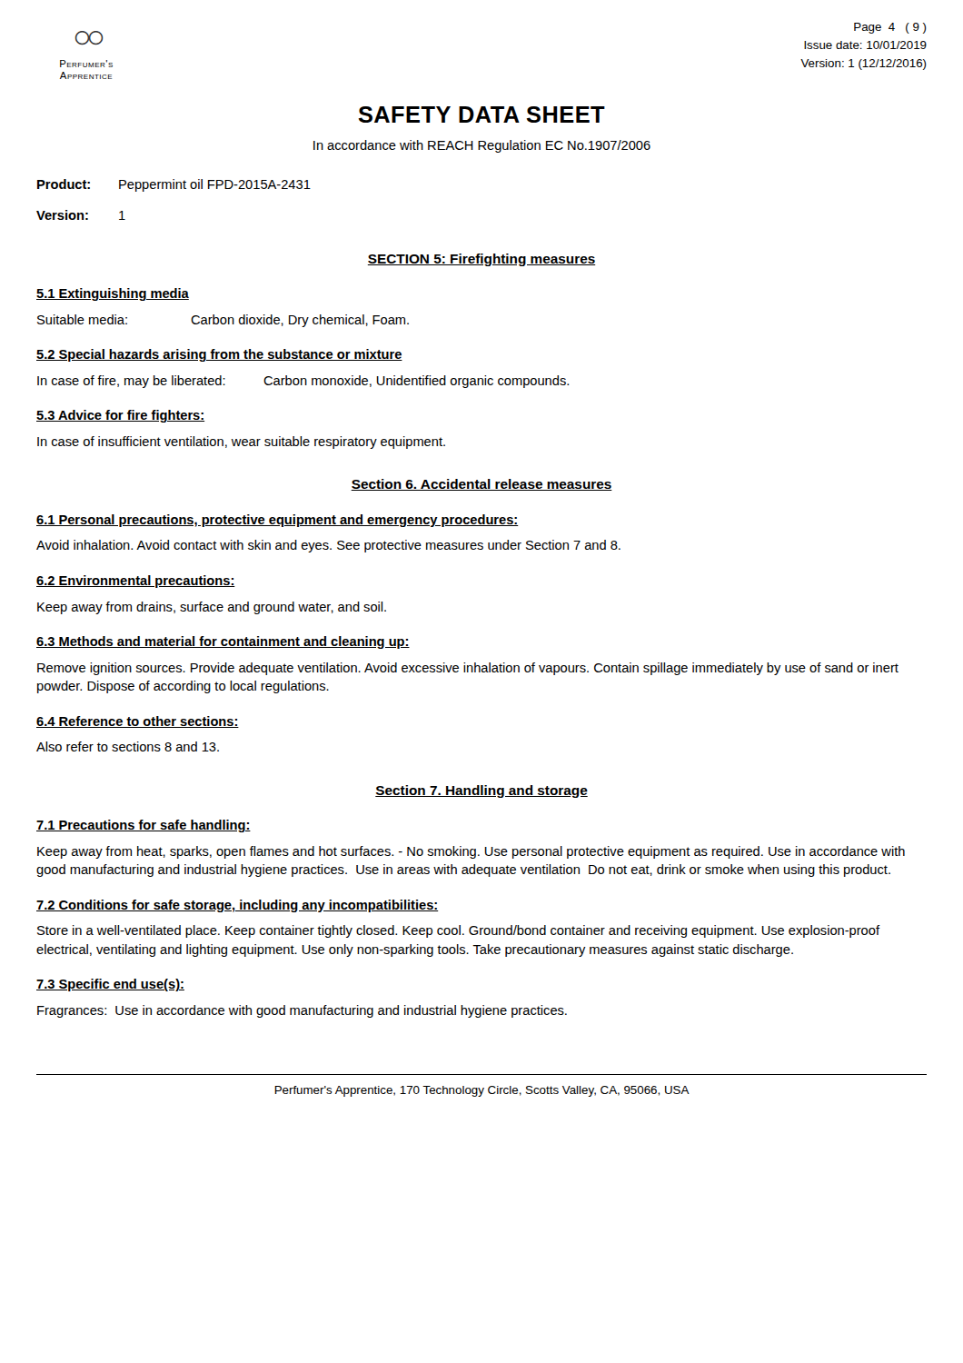○○
Perfumer's
Apprentice
Page 4 ( 9 )
Issue date: 10/01/2019
Version: 1 (12/12/2016)
SAFETY DATA SHEET
In accordance with REACH Regulation EC No.1907/2006
Product: Peppermint oil FPD-2015A-2431
Version: 1
SECTION 5: Firefighting measures
5.1 Extinguishing media
Suitable media: Carbon dioxide, Dry chemical, Foam.
5.2 Special hazards arising from the substance or mixture
In case of fire, may be liberated: Carbon monoxide, Unidentified organic compounds.
5.3 Advice for fire fighters:
In case of insufficient ventilation, wear suitable respiratory equipment.
Section 6. Accidental release measures
6.1 Personal precautions, protective equipment and emergency procedures:
Avoid inhalation. Avoid contact with skin and eyes. See protective measures under Section 7 and 8.
6.2 Environmental precautions:
Keep away from drains, surface and ground water, and soil.
6.3 Methods and material for containment and cleaning up:
Remove ignition sources. Provide adequate ventilation. Avoid excessive inhalation of vapours. Contain spillage immediately by use of sand or inert powder. Dispose of according to local regulations.
6.4 Reference to other sections:
Also refer to sections 8 and 13.
Section 7. Handling and storage
7.1 Precautions for safe handling:
Keep away from heat, sparks, open flames and hot surfaces. - No smoking. Use personal protective equipment as required. Use in accordance with good manufacturing and industrial hygiene practices. Use in areas with adequate ventilation Do not eat, drink or smoke when using this product.
7.2 Conditions for safe storage, including any incompatibilities:
Store in a well-ventilated place. Keep container tightly closed. Keep cool. Ground/bond container and receiving equipment. Use explosion-proof electrical, ventilating and lighting equipment. Use only non-sparking tools. Take precautionary measures against static discharge.
7.3 Specific end use(s):
Fragrances: Use in accordance with good manufacturing and industrial hygiene practices.
Perfumer's Apprentice, 170 Technology Circle, Scotts Valley, CA, 95066, USA